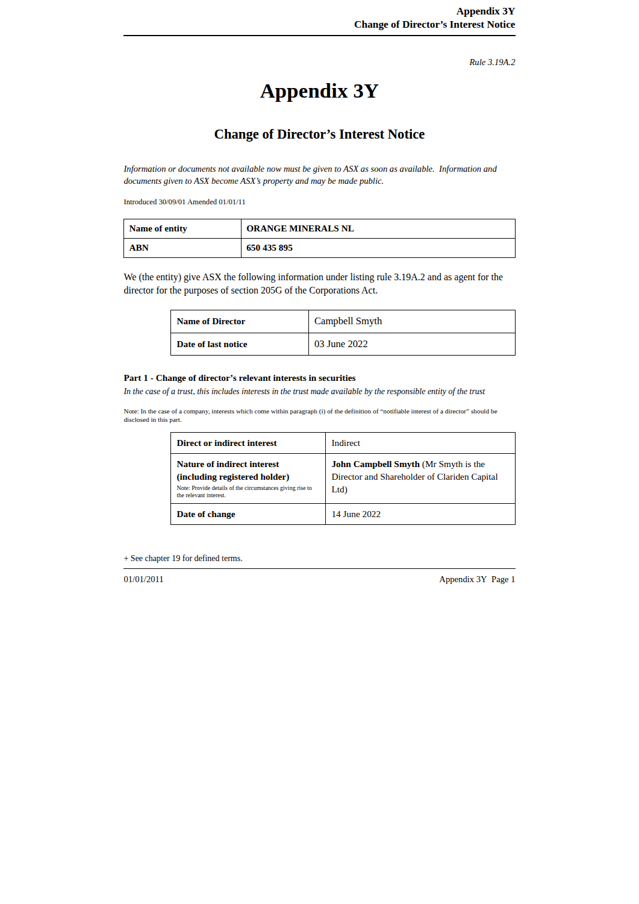Appendix 3Y
Change of Director’s Interest Notice
Rule 3.19A.2
Appendix 3Y
Change of Director’s Interest Notice
Information or documents not available now must be given to ASX as soon as available. Information and documents given to ASX become ASX’s property and may be made public.
Introduced 30/09/01 Amended 01/01/11
| Name of entity | ORANGE MINERALS NL |
| ABN | 650 435 895 |
We (the entity) give ASX the following information under listing rule 3.19A.2 and as agent for the director for the purposes of section 205G of the Corporations Act.
| Name of Director | Campbell Smyth |
| Date of last notice | 03 June 2022 |
Part 1 - Change of director’s relevant interests in securities
In the case of a trust, this includes interests in the trust made available by the responsible entity of the trust
Note: In the case of a company, interests which come within paragraph (i) of the definition of “notifiable interest of a director” should be disclosed in this part.
| Direct or indirect interest | Indirect |
| Nature of indirect interest (including registered holder) Note: Provide details of the circumstances giving rise to the relevant interest. | John Campbell Smyth (Mr Smyth is the Director and Shareholder of Clariden Capital Ltd) |
| Date of change | 14 June 2022 |
+ See chapter 19 for defined terms.
01/01/2011 Appendix 3Y Page 1